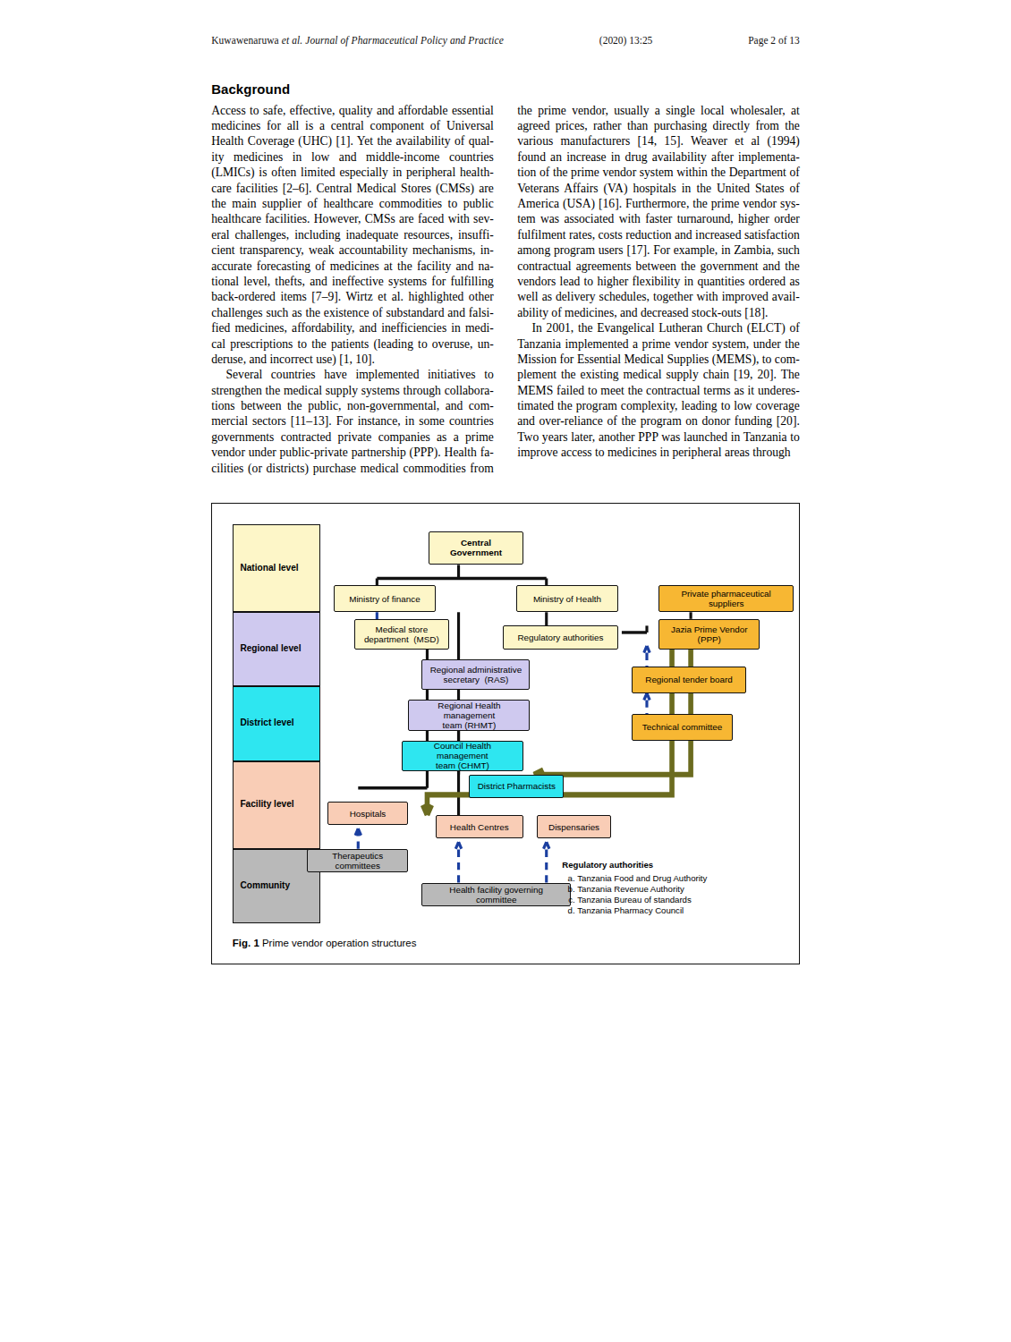Kuwawenaruwa et al. Journal of Pharmaceutical Policy and Practice
(2020) 13:25
Page 2 of 13
Background
Access to safe, effective, quality and affordable essential medicines for all is a central component of Universal Health Coverage (UHC) [1]. Yet the availability of quality medicines in low and middle-income countries (LMICs) is often limited especially in peripheral healthcare facilities [2–6]. Central Medical Stores (CMSs) are the main supplier of healthcare commodities to public healthcare facilities. However, CMSs are faced with several challenges, including inadequate resources, insufficient transparency, weak accountability mechanisms, inaccurate forecasting of medicines at the facility and national level, thefts, and ineffective systems for fulfilling back-ordered items [7–9]. Wirtz et al. highlighted other challenges such as the existence of substandard and falsified medicines, affordability, and inefficiencies in medical prescriptions to the patients (leading to overuse, underuse, and incorrect use) [1, 10].
Several countries have implemented initiatives to strengthen the medical supply systems through collaborations between the public, non-governmental, and commercial sectors [11–13]. For instance, in some countries governments contracted private companies as a prime vendor under public-private partnership (PPP). Health facilities (or districts) purchase medical commodities from the prime vendor, usually a single local wholesaler, at agreed prices, rather than purchasing directly from the various manufacturers [14, 15]. Weaver et al (1994) found an increase in drug availability after implementation of the prime vendor system within the Department of Veterans Affairs (VA) hospitals in the United States of America (USA) [16]. Furthermore, the prime vendor system was associated with faster turnaround, higher order fulfilment rates, costs reduction and increased satisfaction among program users [17]. For example, in Zambia, such contractual agreements between the government and the vendors lead to higher flexibility in quantities ordered as well as delivery schedules, together with improved availability of medicines, and decreased stock-outs [18].
In 2001, the Evangelical Lutheran Church (ELCT) of Tanzania implemented a prime vendor system, under the Mission for Essential Medical Supplies (MEMS), to complement the existing medical supply chain [19, 20]. The MEMS failed to meet the contractual terms as it underestimated the program complexity, leading to low coverage and over-reliance of the program on donor funding [20]. Two years later, another PPP was launched in Tanzania to improve access to medicines in peripheral areas through
National level
Regional level
District level
Facility level
Community
Central
Government
Ministry of finance
Ministry of Health
Private pharmaceutical suppliers
Medical store
department (MSD)
Regulatory authorities
Jazia Prime Vendor
(PPP)
Regional administrative
secretary (RAS)
Regional tender board
Regional Health management
team (RHMT)
Technical committee
Council Health management
team (CHMT)
District Pharmacists
Hospitals
Health Centres
Dispensaries
Therapeutics committees
Health facility governing committee
Regulatory authorities
Tanzania Food and Drug Authority
Tanzania Revenue Authority
Tanzania Bureau of standards
Tanzania Pharmacy Council
Fig. 1 Prime vendor operation structures